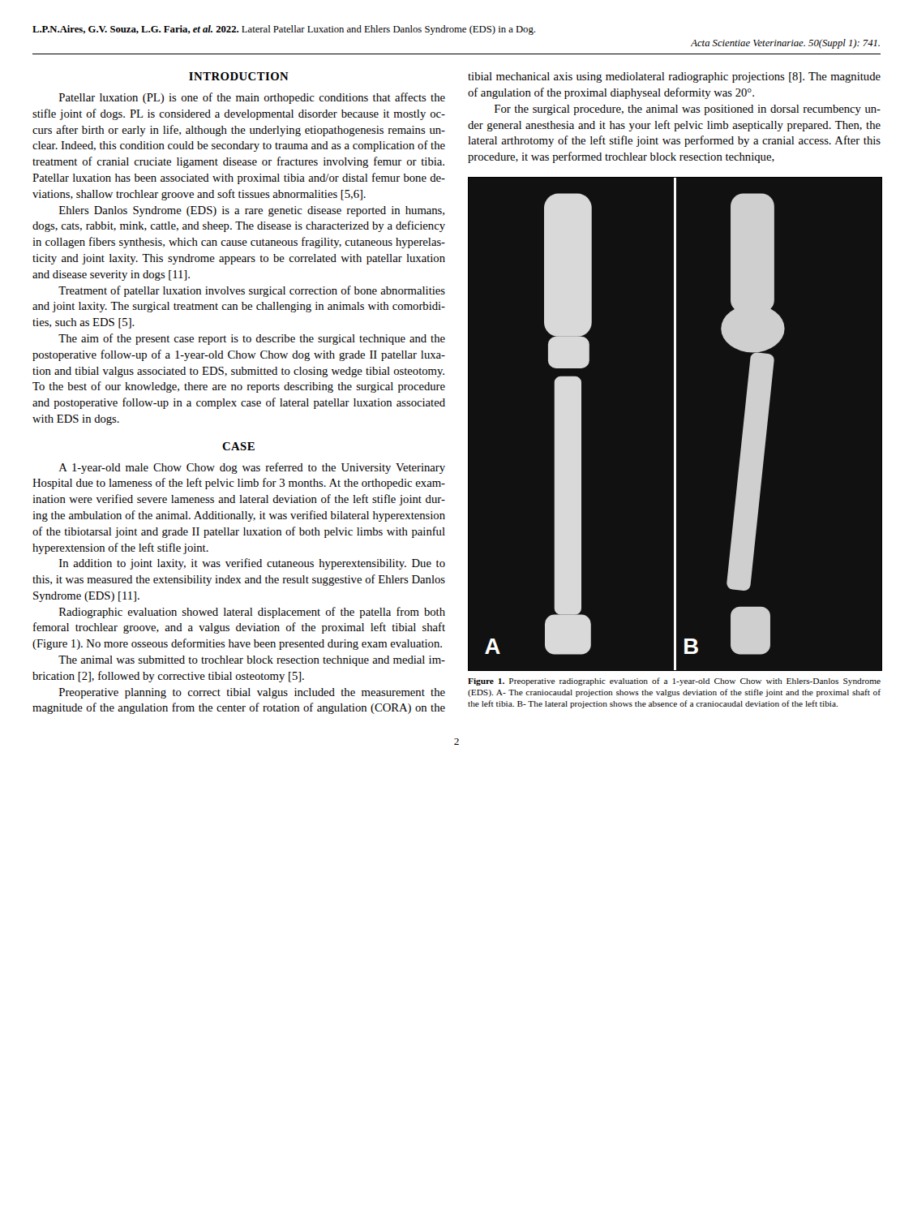L.P.N.Aires, G.V. Souza, L.G. Faria, et al. 2022. Lateral Patellar Luxation and Ehlers Danlos Syndrome (EDS) in a Dog.
Acta Scientiae Veterinariae. 50(Suppl 1): 741.
INTRODUCTION
Patellar luxation (PL) is one of the main orthopedic conditions that affects the stifle joint of dogs. PL is considered a developmental disorder because it mostly occurs after birth or early in life, although the underlying etiopathogenesis remains unclear. Indeed, this condition could be secondary to trauma and as a complication of the treatment of cranial cruciate ligament disease or fractures involving femur or tibia. Patellar luxation has been associated with proximal tibia and/or distal femur bone deviations, shallow trochlear groove and soft tissues abnormalities [5,6].
Ehlers Danlos Syndrome (EDS) is a rare genetic disease reported in humans, dogs, cats, rabbit, mink, cattle, and sheep. The disease is characterized by a deficiency in collagen fibers synthesis, which can cause cutaneous fragility, cutaneous hyperelasticity and joint laxity. This syndrome appears to be correlated with patellar luxation and disease severity in dogs [11].
Treatment of patellar luxation involves surgical correction of bone abnormalities and joint laxity. The surgical treatment can be challenging in animals with comorbidities, such as EDS [5].
The aim of the present case report is to describe the surgical technique and the postoperative follow-up of a 1-year-old Chow Chow dog with grade II patellar luxation and tibial valgus associated to EDS, submitted to closing wedge tibial osteotomy. To the best of our knowledge, there are no reports describing the surgical procedure and postoperative follow-up in a complex case of lateral patellar luxation associated with EDS in dogs.
CASE
A 1-year-old male Chow Chow dog was referred to the University Veterinary Hospital due to lameness of the left pelvic limb for 3 months. At the orthopedic examination were verified severe lameness and lateral deviation of the left stifle joint during the ambulation of the animal. Additionally, it was verified bilateral hyperextension of the tibiotarsal joint and grade II patellar luxation of both pelvic limbs with painful hyperextension of the left stifle joint.
In addition to joint laxity, it was verified cutaneous hyperextensibility. Due to this, it was measured the extensibility index and the result suggestive of Ehlers Danlos Syndrome (EDS) [11].
Radiographic evaluation showed lateral displacement of the patella from both femoral trochlear groove, and a valgus deviation of the proximal left tibial shaft (Figure 1). No more osseous deformities have been presented during exam evaluation.
The animal was submitted to trochlear block resection technique and medial imbrication [2], followed by corrective tibial osteotomy [5].
Preoperative planning to correct tibial valgus included the measurement the magnitude of the angulation from the center of rotation of angulation (CORA) on the tibial mechanical axis using mediolateral radiographic projections [8]. The magnitude of angulation of the proximal diaphyseal deformity was 20°.
For the surgical procedure, the animal was positioned in dorsal recumbency under general anesthesia and it has your left pelvic limb aseptically prepared. Then, the lateral arthrotomy of the left stifle joint was performed by a cranial access. After this procedure, it was performed trochlear block resection technique,
Figure 1. Preoperative radiographic evaluation of a 1-year-old Chow Chow with Ehlers-Danlos Syndrome (EDS). A- The craniocaudal projection shows the valgus deviation of the stifle joint and the proximal shaft of the left tibia. B- The lateral projection shows the absence of a craniocaudal deviation of the left tibia.
2